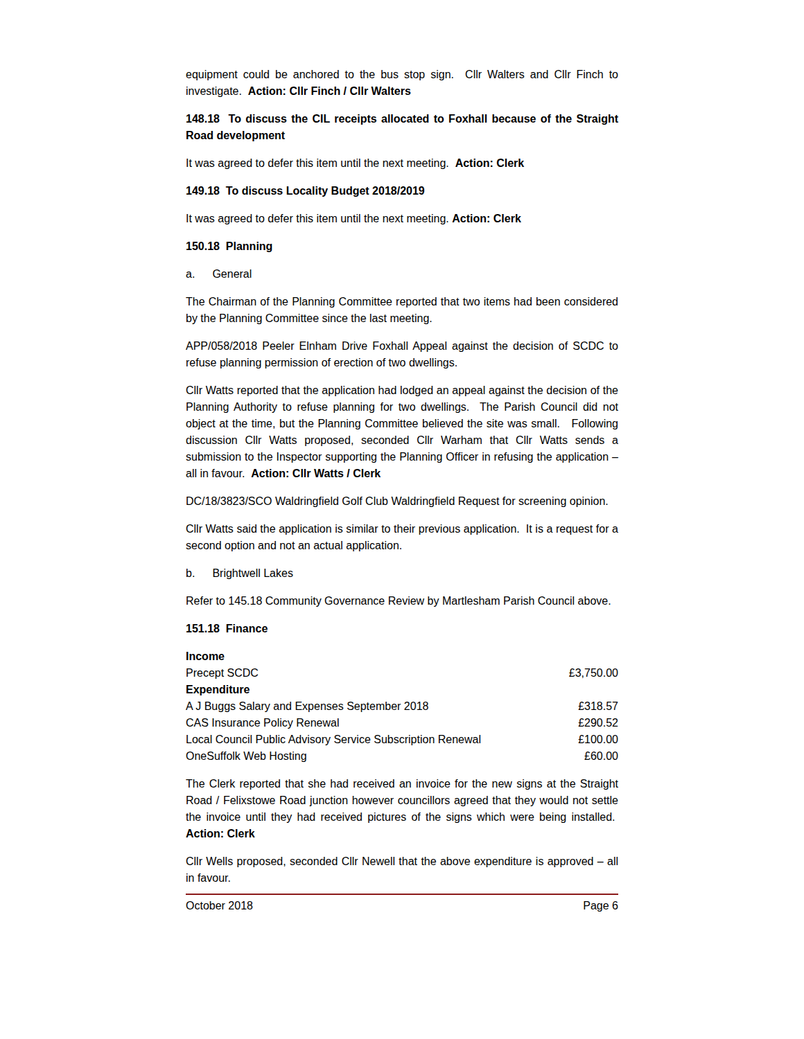equipment could be anchored to the bus stop sign. Cllr Walters and Cllr Finch to investigate. Action: Cllr Finch / Cllr Walters
148.18 To discuss the CIL receipts allocated to Foxhall because of the Straight Road development
It was agreed to defer this item until the next meeting. Action: Clerk
149.18 To discuss Locality Budget 2018/2019
It was agreed to defer this item until the next meeting. Action: Clerk
150.18 Planning
a. General
The Chairman of the Planning Committee reported that two items had been considered by the Planning Committee since the last meeting.
APP/058/2018 Peeler Elnham Drive Foxhall Appeal against the decision of SCDC to refuse planning permission of erection of two dwellings.
Cllr Watts reported that the application had lodged an appeal against the decision of the Planning Authority to refuse planning for two dwellings. The Parish Council did not object at the time, but the Planning Committee believed the site was small. Following discussion Cllr Watts proposed, seconded Cllr Warham that Cllr Watts sends a submission to the Inspector supporting the Planning Officer in refusing the application – all in favour. Action: Cllr Watts / Clerk
DC/18/3823/SCO Waldringfield Golf Club Waldringfield Request for screening opinion.
Cllr Watts said the application is similar to their previous application. It is a request for a second option and not an actual application.
b. Brightwell Lakes
Refer to 145.18 Community Governance Review by Martlesham Parish Council above.
151.18 Finance
| Income | |
| Precept SCDC | £3,750.00 |
| Expenditure | |
| A J Buggs Salary and Expenses September 2018 | £318.57 |
| CAS Insurance Policy Renewal | £290.52 |
| Local Council Public Advisory Service Subscription Renewal | £100.00 |
| OneSuffolk Web Hosting | £60.00 |
The Clerk reported that she had received an invoice for the new signs at the Straight Road / Felixstowe Road junction however councillors agreed that they would not settle the invoice until they had received pictures of the signs which were being installed. Action: Clerk
Cllr Wells proposed, seconded Cllr Newell that the above expenditure is approved – all in favour.
October 2018 Page 6